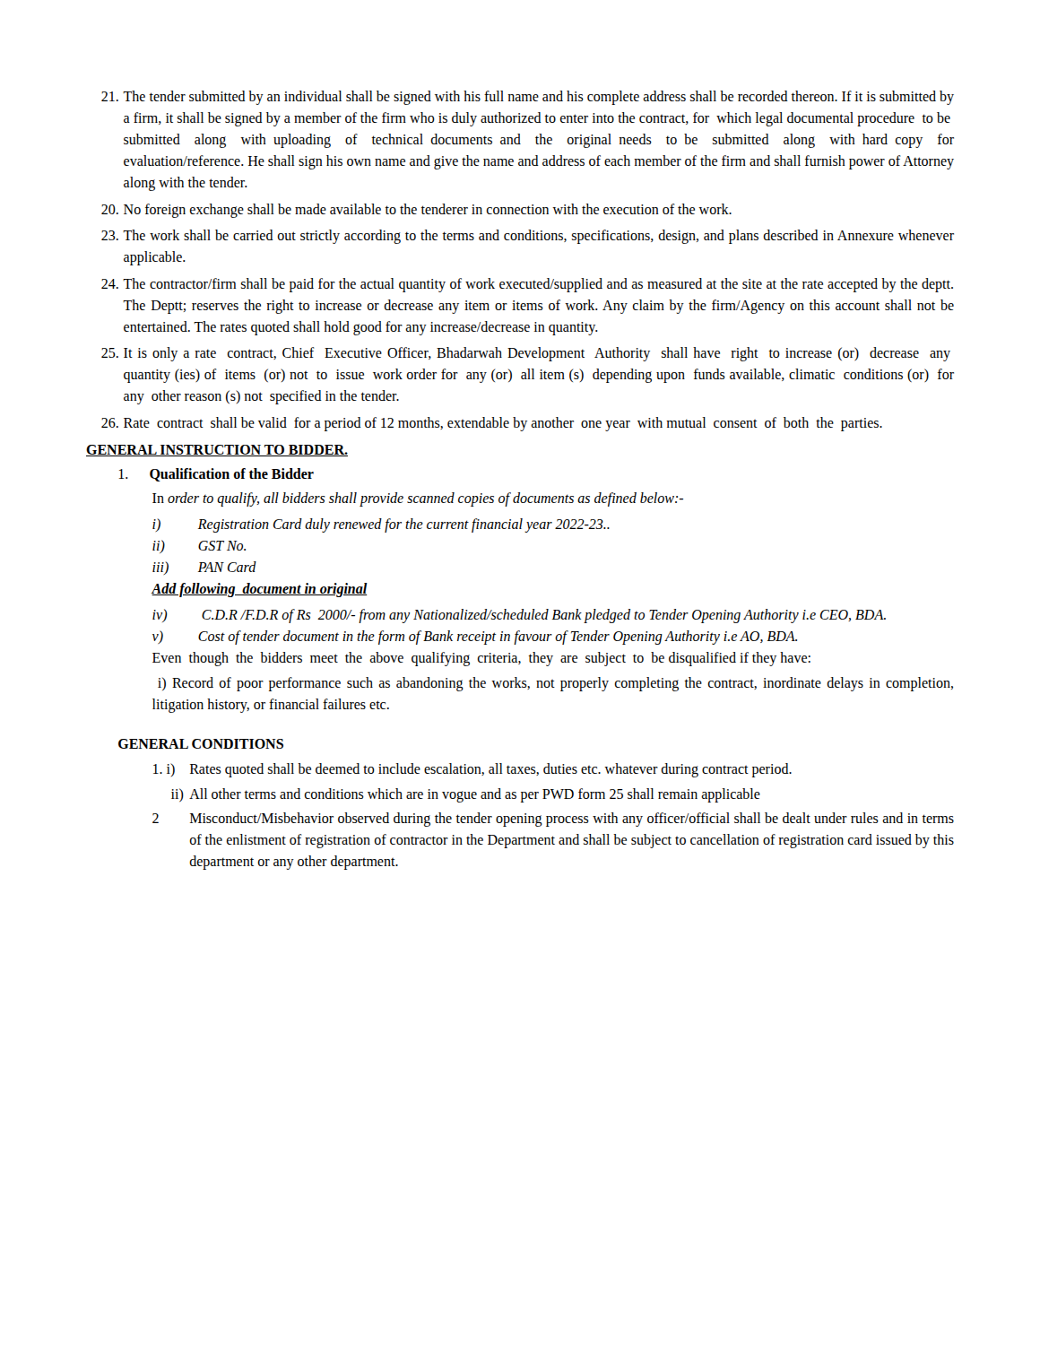21. The tender submitted by an individual shall be signed with his full name and his complete address shall be recorded thereon. If it is submitted by a firm, it shall be signed by a member of the firm who is duly authorized to enter into the contract, for which legal documental procedure to be submitted along with uploading of technical documents and the original needs to be submitted along with hard copy for evaluation/reference. He shall sign his own name and give the name and address of each member of the firm and shall furnish power of Attorney along with the tender.
20. No foreign exchange shall be made available to the tenderer in connection with the execution of the work.
23. The work shall be carried out strictly according to the terms and conditions, specifications, design, and plans described in Annexure whenever applicable.
24. The contractor/firm shall be paid for the actual quantity of work executed/supplied and as measured at the site at the rate accepted by the deptt. The Deptt; reserves the right to increase or decrease any item or items of work. Any claim by the firm/Agency on this account shall not be entertained. The rates quoted shall hold good for any increase/decrease in quantity.
25. It is only a rate contract, Chief Executive Officer, Bhadarwah Development Authority shall have right to increase (or) decrease any quantity (ies) of items (or) not to issue work order for any (or) all item (s) depending upon funds available, climatic conditions (or) for any other reason (s) not specified in the tender.
26. Rate contract shall be valid for a period of 12 months, extendable by another one year with mutual consent of both the parties.
GENERAL INSTRUCTION TO BIDDER.
| 1. | Qualification of the Bidder |
In order to qualify, all bidders shall provide scanned copies of documents as defined below:-
| i) | Registration Card duly renewed for the current financial year 2022-23.. |
| ii) | GST No. |
| iii) | PAN Card |
Add following document in original
| iv) | C.D.R /F.D.R of Rs 2000/- from any Nationalized/scheduled Bank pledged to Tender Opening Authority i.e CEO, BDA. |
| v) | Cost of tender document in the form of Bank receipt in favour of Tender Opening Authority i.e AO, BDA. |
Even though the bidders meet the above qualifying criteria, they are subject to be disqualified if they have:
i) Record of poor performance such as abandoning the works, not properly completing the contract, inordinate delays in completion, litigation history, or financial failures etc.
GENERAL CONDITIONS
| 1. i) | Rates quoted shall be deemed to include escalation, all taxes, duties etc. whatever during contract period. |
| ii) | All other terms and conditions which are in vogue and as per PWD form 25 shall remain applicable |
| 2 | Misconduct/Misbehavior observed during the tender opening process with any officer/official shall be dealt under rules and in terms of the enlistment of registration of contractor in the Department and shall be subject to cancellation of registration card issued by this department or any other department. |